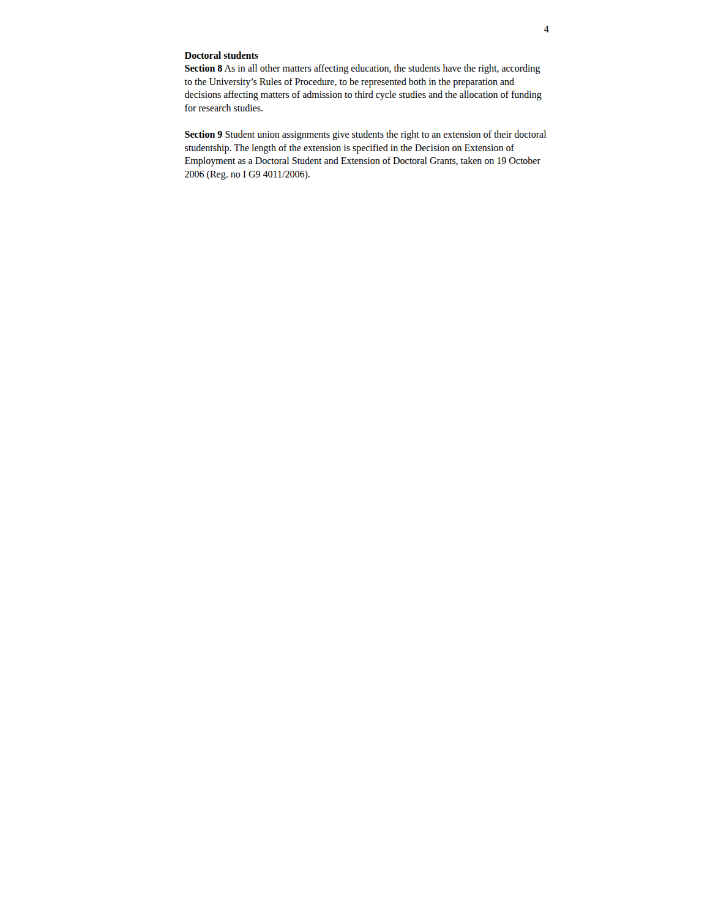4
Doctoral students
Section 8 As in all other matters affecting education, the students have the right, according to the University’s Rules of Procedure, to be represented both in the preparation and decisions affecting matters of admission to third cycle studies and the allocation of funding for research studies.
Section 9 Student union assignments give students the right to an extension of their doctoral studentship. The length of the extension is specified in the Decision on Extension of Employment as a Doctoral Student and Extension of Doctoral Grants, taken on 19 October 2006 (Reg. no I G9 4011/2006).